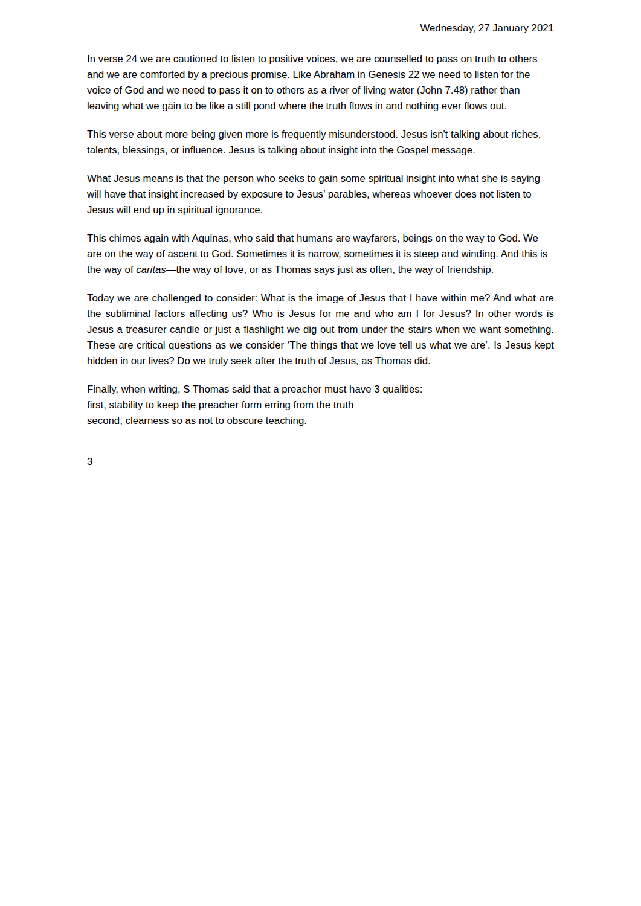Wednesday, 27 January 2021
In verse 24 we are cautioned to listen to positive voices, we are counselled to pass on truth to others and we are comforted by a precious promise. Like Abraham in Genesis 22 we need to listen for the voice of God and we need to pass it on to others as a river of living water (John 7.48) rather than leaving what we gain to be like a still pond where the truth flows in and nothing ever flows out.
This verse about more being given more is frequently misunderstood. Jesus isn't talking about riches, talents, blessings, or influence. Jesus is talking about insight into the Gospel message.
What Jesus means is that the person who seeks to gain some spiritual insight into what she is saying will have that insight increased by exposure to Jesus’ parables, whereas whoever does not listen to Jesus will end up in spiritual ignorance.
This chimes again with Aquinas, who said that humans are wayfarers, beings on the way to God. We are on the way of ascent to God. Sometimes it is narrow, sometimes it is steep and winding. And this is the way of caritas—the way of love, or as Thomas says just as often, the way of friendship.
Today we are challenged to consider: What is the image of Jesus that I have within me? And what are the subliminal factors affecting us? Who is Jesus for me and who am I for Jesus? In other words is Jesus a treasurer candle or just a flashlight we dig out from under the stairs when we want something. These are critical questions as we consider ‘The things that we love tell us what we are’. Is Jesus kept hidden in our lives? Do we truly seek after the truth of Jesus, as Thomas did.
Finally, when writing, S Thomas said that a preacher must have 3 qualities:
first, stability to keep the preacher form erring from the truth
second, clearness so as not to obscure teaching.
3